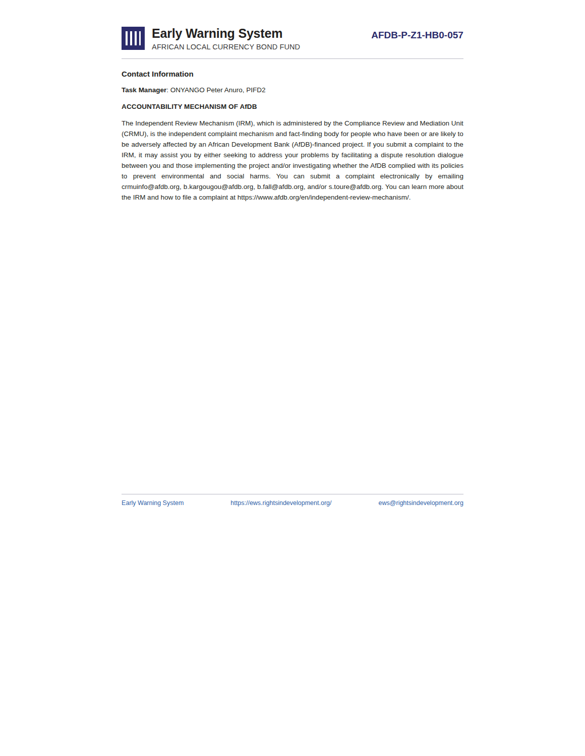Early Warning System
AFRICAN LOCAL CURRENCY BOND FUND
AFDB-P-Z1-HB0-057
Contact Information
Task Manager: ONYANGO Peter Anuro, PIFD2
ACCOUNTABILITY MECHANISM OF AfDB
The Independent Review Mechanism (IRM), which is administered by the Compliance Review and Mediation Unit (CRMU), is the independent complaint mechanism and fact-finding body for people who have been or are likely to be adversely affected by an African Development Bank (AfDB)-financed project. If you submit a complaint to the IRM, it may assist you by either seeking to address your problems by facilitating a dispute resolution dialogue between you and those implementing the project and/or investigating whether the AfDB complied with its policies to prevent environmental and social harms. You can submit a complaint electronically by emailing crmuinfo@afdb.org, b.kargougou@afdb.org, b.fall@afdb.org, and/or s.toure@afdb.org. You can learn more about the IRM and how to file a complaint at https://www.afdb.org/en/independent-review-mechanism/.
Early Warning System
https://ews.rightsindevelopment.org/
ews@rightsindevelopment.org